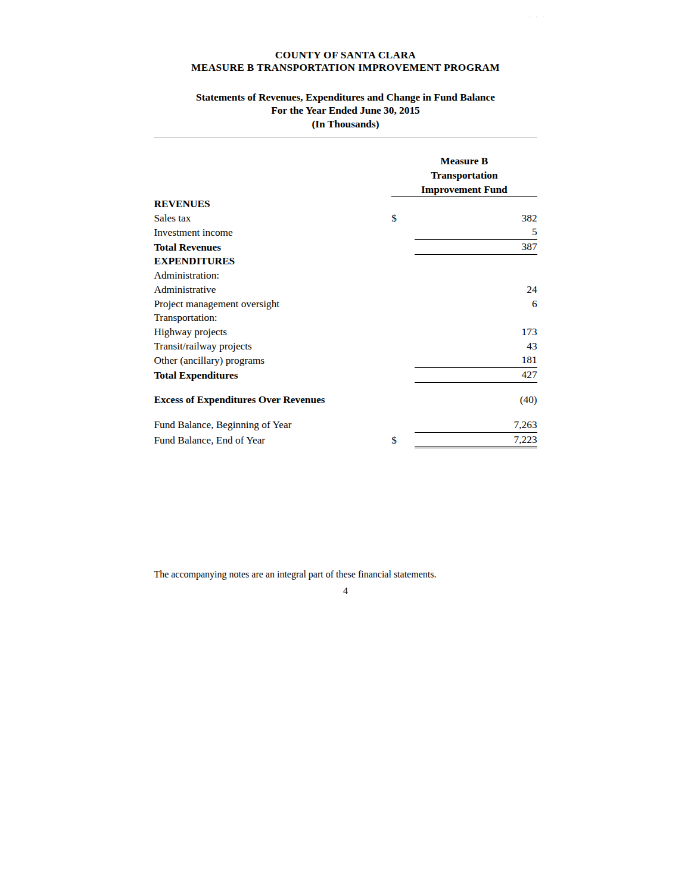. . .
COUNTY OF SANTA CLARA
MEASURE B TRANSPORTATION IMPROVEMENT PROGRAM
Statements of Revenues, Expenditures and Change in Fund Balance
For the Year Ended June 30, 2015
(In Thousands)
| | Measure B |
| | Transportation |
| | Improvement Fund |
| REVENUES | | |
| Sales tax | $ | 382 |
| Investment income | | 5 |
| Total Revenues | | 387 |
| EXPENDITURES | | |
| Administration: | | |
| Administrative | | 24 |
| Project management oversight | | 6 |
| Transportation: | | |
| Highway projects | | 173 |
| Transit/railway projects | | 43 |
| Other (ancillary) programs | | 181 |
| Total Expenditures | | 427 |
| Excess of Expenditures Over Revenues | | (40) |
| Fund Balance, Beginning of Year | | 7,263 |
| Fund Balance, End of Year | $ | 7,223 |
The accompanying notes are an integral part of these financial statements.
4